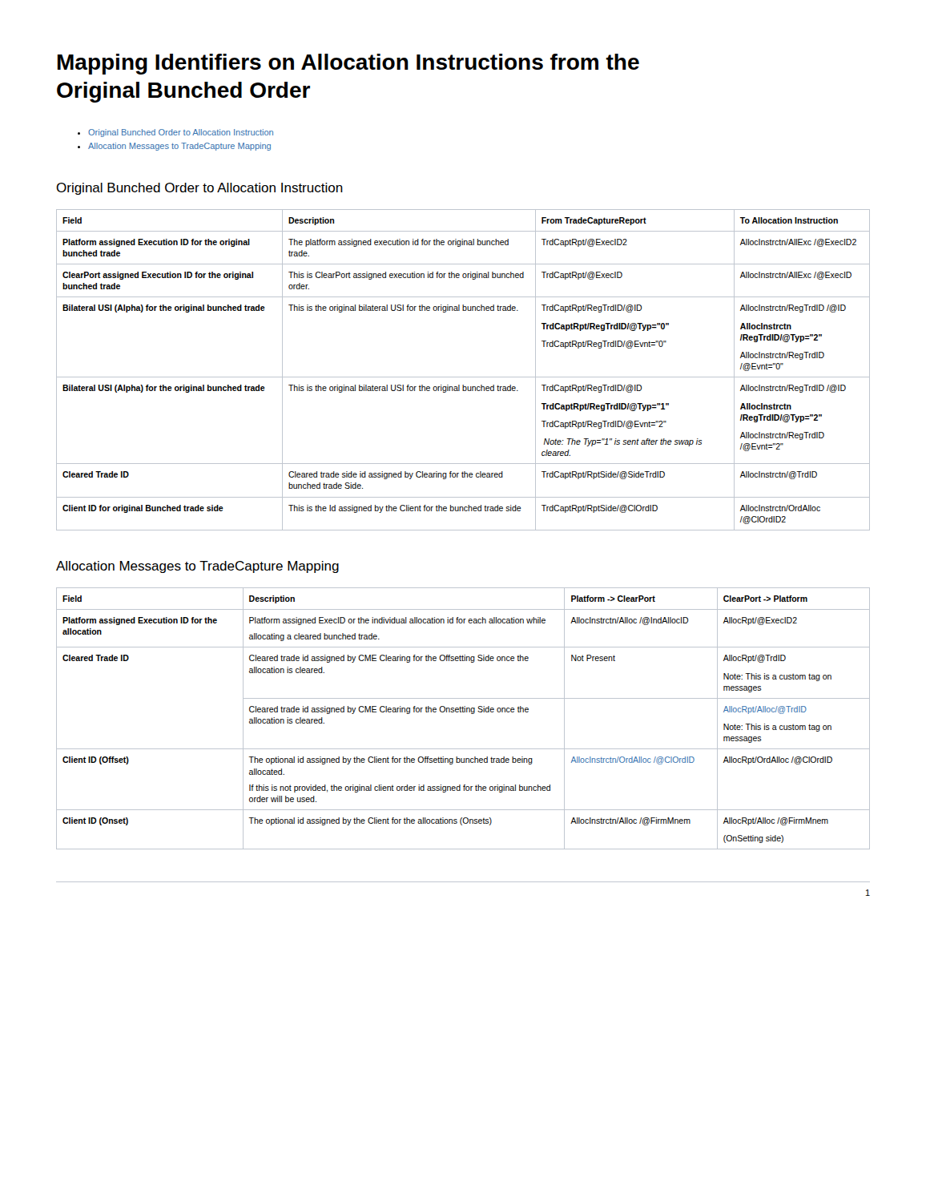Mapping Identifiers on Allocation Instructions from the
Original Bunched Order
Original Bunched Order to Allocation Instruction
Allocation Messages to TradeCapture Mapping
Original Bunched Order to Allocation Instruction
| Field | Description | From TradeCaptureReport | To Allocation Instruction |
| --- | --- | --- | --- |
| Platform assigned Execution ID for the original bunched trade | The platform assigned execution id for the original bunched trade. | TrdCaptRpt/@ExecID2 | AllocInstrctn/AllExc /@ExecID2 |
| ClearPort assigned Execution ID for the original bunched trade | This is ClearPort assigned execution id for the original bunched order. | TrdCaptRpt/@ExecID | AllocInstrctn/AllExc /@ExecID |
| Bilateral USI (Alpha) for the original bunched trade | This is the original bilateral USI for the original bunched trade. | TrdCaptRpt/RegTrdID/@ID TrdCaptRpt/RegTrdID/@Typ="0" TrdCaptRpt/RegTrdID/@Evnt="0" | AllocInstrctn/RegTrdID /@ID AllocInstrctn /RegTrdID/@Typ="2" AllocInstrctn/RegTrdID /@Evnt="0" |
| Bilateral USI (Alpha) for the original bunched trade | This is the original bilateral USI for the original bunched trade. | TrdCaptRpt/RegTrdID/@ID TrdCaptRpt/RegTrdID/@Typ="1" TrdCaptRpt/RegTrdID/@Evnt="2" Note: The Typ="1" is sent after the swap is cleared. | AllocInstrctn/RegTrdID /@ID AllocInstrctn /RegTrdID/@Typ="2" AllocInstrctn/RegTrdID /@Evnt="2" |
| Cleared Trade ID | Cleared trade side id assigned by Clearing for the cleared bunched trade Side. | TrdCaptRpt/RptSide/@SideTrdID | AllocInstrctn/@TrdID |
| Client ID for original Bunched trade side | This is the Id assigned by the Client for the bunched trade side | TrdCaptRpt/RptSide/@ClOrdID | AllocInstrctn/OrdAlloc /@ClOrdID2 |
Allocation Messages to TradeCapture Mapping
| Field | Description | Platform -> ClearPort | ClearPort -> Platform |
| --- | --- | --- | --- |
| Platform assigned Execution ID for the allocation | Platform assigned ExecID or the individual allocation id for each allocation while allocating a cleared bunched trade. | AllocInstrctn/Alloc /@IndAllocID | AllocRpt/@ExecID2 |
| Cleared Trade ID | Cleared trade id assigned by CME Clearing for the Offsetting Side once the allocation is cleared. | Not Present | AllocRpt/@TrdID Note: This is a custom tag on messages |
| Cleared trade id assigned by CME Clearing for the Onsetting Side once the allocation is cleared. | | AllocRpt/Alloc/@TrdID Note: This is a custom tag on messages |
| Client ID (Offset) | The optional id assigned by the Client for the Offsetting bunched trade being allocated. If this is not provided, the original client order id assigned for the original bunched order will be used. | AllocInstrctn/OrdAlloc /@ClOrdID | AllocRpt/OrdAlloc /@ClOrdID |
| Client ID (Onset) | The optional id assigned by the Client for the allocations (Onsets) | AllocInstrctn/Alloc /@FirmMnem | AllocRpt/Alloc /@FirmMnem (OnSetting side) |
1